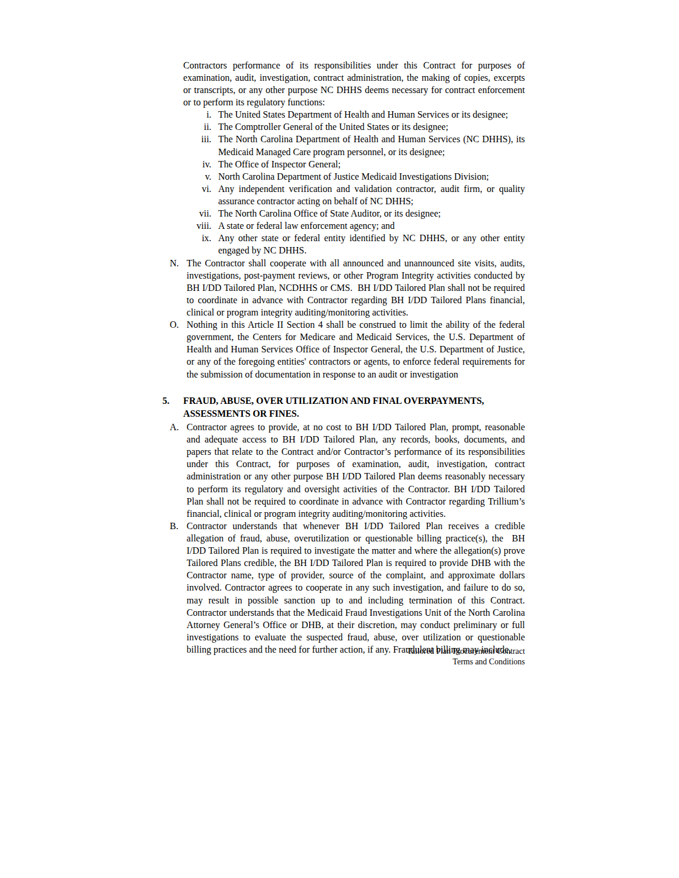Contractors performance of its responsibilities under this Contract for purposes of examination, audit, investigation, contract administration, the making of copies, excerpts or transcripts, or any other purpose NC DHHS deems necessary for contract enforcement or to perform its regulatory functions:
i. The United States Department of Health and Human Services or its designee;
ii. The Comptroller General of the United States or its designee;
iii. The North Carolina Department of Health and Human Services (NC DHHS), its Medicaid Managed Care program personnel, or its designee;
iv. The Office of Inspector General;
v. North Carolina Department of Justice Medicaid Investigations Division;
vi. Any independent verification and validation contractor, audit firm, or quality assurance contractor acting on behalf of NC DHHS;
vii. The North Carolina Office of State Auditor, or its designee;
viii. A state or federal law enforcement agency; and
ix. Any other state or federal entity identified by NC DHHS, or any other entity engaged by NC DHHS.
N. The Contractor shall cooperate with all announced and unannounced site visits, audits, investigations, post-payment reviews, or other Program Integrity activities conducted by BH I/DD Tailored Plan, NCDHHS or CMS. BH I/DD Tailored Plan shall not be required to coordinate in advance with Contractor regarding BH I/DD Tailored Plans financial, clinical or program integrity auditing/monitoring activities.
O. Nothing in this Article II Section 4 shall be construed to limit the ability of the federal government, the Centers for Medicare and Medicaid Services, the U.S. Department of Health and Human Services Office of Inspector General, the U.S. Department of Justice, or any of the foregoing entities' contractors or agents, to enforce federal requirements for the submission of documentation in response to an audit or investigation
5. FRAUD, ABUSE, OVER UTILIZATION AND FINAL OVERPAYMENTS, ASSESSMENTS OR FINES.
A. Contractor agrees to provide, at no cost to BH I/DD Tailored Plan, prompt, reasonable and adequate access to BH I/DD Tailored Plan, any records, books, documents, and papers that relate to the Contract and/or Contractor’s performance of its responsibilities under this Contract, for purposes of examination, audit, investigation, contract administration or any other purpose BH I/DD Tailored Plan deems reasonably necessary to perform its regulatory and oversight activities of the Contractor. BH I/DD Tailored Plan shall not be required to coordinate in advance with Contractor regarding Trillium’s financial, clinical or program integrity auditing/monitoring activities.
B. Contractor understands that whenever BH I/DD Tailored Plan receives a credible allegation of fraud, abuse, overutilization or questionable billing practice(s), the BH I/DD Tailored Plan is required to investigate the matter and where the allegation(s) prove Tailored Plans credible, the BH I/DD Tailored Plan is required to provide DHB with the Contractor name, type of provider, source of the complaint, and approximate dollars involved. Contractor agrees to cooperate in any such investigation, and failure to do so, may result in possible sanction up to and including termination of this Contract. Contractor understands that the Medicaid Fraud Investigations Unit of the North Carolina Attorney General’s Office or DHB, at their discretion, may conduct preliminary or full investigations to evaluate the suspected fraud, abuse, over utilization or questionable billing practices and the need for further action, if any. Fraudulent billing may include,
Tailored Plan Procurement Contract
Terms and Conditions